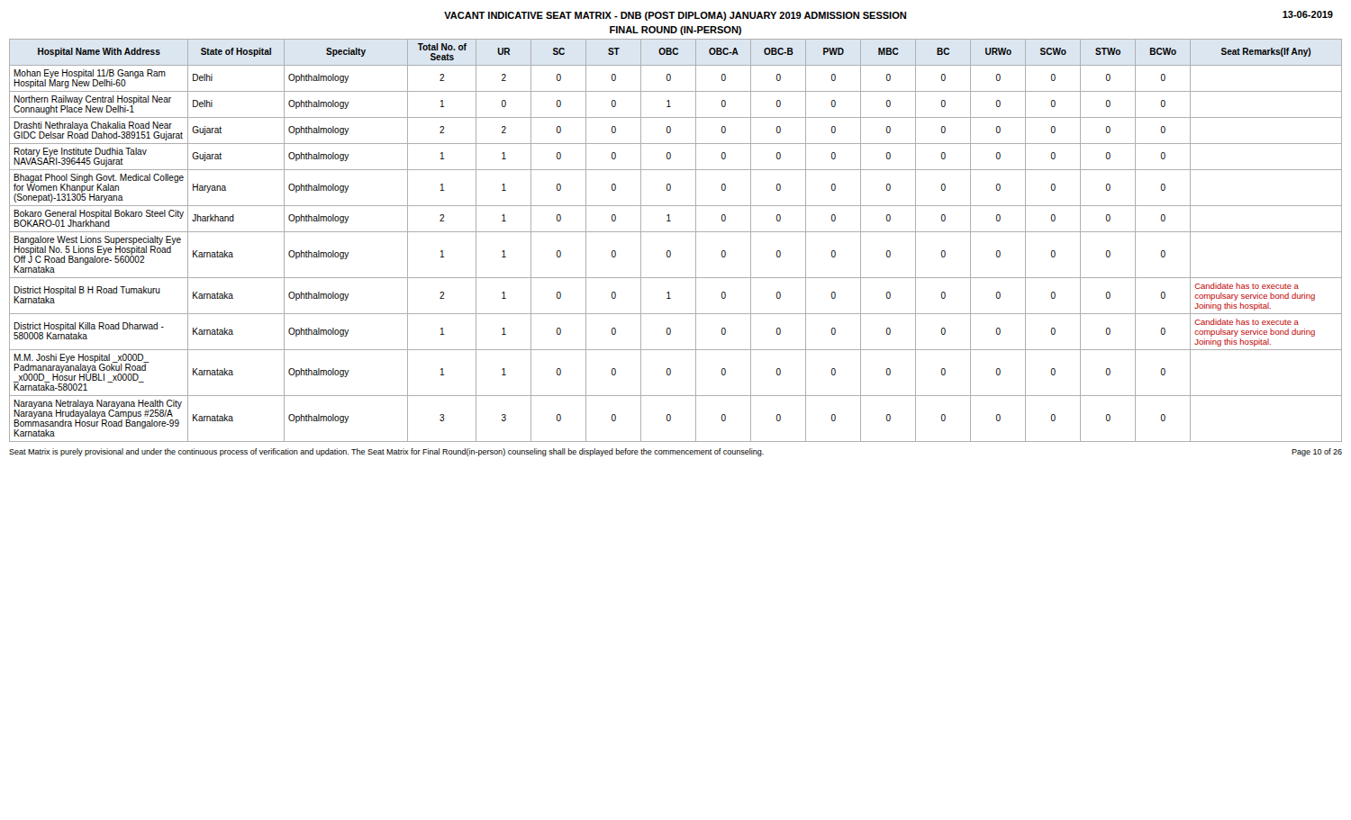13-06-2019
VACANT INDICATIVE SEAT MATRIX - DNB (POST DIPLOMA) JANUARY 2019 ADMISSION SESSION
FINAL ROUND (IN-PERSON)
| Hospital Name With Address | State of Hospital | Specialty | Total No. of Seats | UR | SC | ST | OBC | OBC-A | OBC-B | PWD | MBC | BC | URWo | SCWo | STWo | BCWo | Seat Remarks(If Any) |
| --- | --- | --- | --- | --- | --- | --- | --- | --- | --- | --- | --- | --- | --- | --- | --- | --- | --- |
| Mohan Eye Hospital 11/B Ganga Ram Hospital Marg New Delhi-60 | Delhi | Ophthalmology | 2 | 2 | 0 | 0 | 0 | 0 | 0 | 0 | 0 | 0 | 0 | 0 | 0 | 0 | |
| Northern Railway Central Hospital Near Connaught Place New Delhi-1 | Delhi | Ophthalmology | 1 | 0 | 0 | 0 | 1 | 0 | 0 | 0 | 0 | 0 | 0 | 0 | 0 | 0 | |
| Drashti Nethralaya Chakalia Road Near GIDC Delsar Road Dahod-389151 Gujarat | Gujarat | Ophthalmology | 2 | 2 | 0 | 0 | 0 | 0 | 0 | 0 | 0 | 0 | 0 | 0 | 0 | 0 | |
| Rotary Eye Institute Dudhia Talav NAVASARI-396445 Gujarat | Gujarat | Ophthalmology | 1 | 1 | 0 | 0 | 0 | 0 | 0 | 0 | 0 | 0 | 0 | 0 | 0 | 0 | |
| Bhagat Phool Singh Govt. Medical College for Women Khanpur Kalan (Sonepat)-131305 Haryana | Haryana | Ophthalmology | 1 | 1 | 0 | 0 | 0 | 0 | 0 | 0 | 0 | 0 | 0 | 0 | 0 | 0 | |
| Bokaro General Hospital Bokaro Steel City BOKARO-01 Jharkhand | Jharkhand | Ophthalmology | 2 | 1 | 0 | 0 | 1 | 0 | 0 | 0 | 0 | 0 | 0 | 0 | 0 | 0 | |
| Bangalore West Lions Superspecialty Eye Hospital No. 5 Lions Eye Hospital Road Off J C Road Bangalore- 560002 Karnataka | Karnataka | Ophthalmology | 1 | 1 | 0 | 0 | 0 | 0 | 0 | 0 | 0 | 0 | 0 | 0 | 0 | 0 | |
| District Hospital B H Road Tumakuru Karnataka | Karnataka | Ophthalmology | 2 | 1 | 0 | 0 | 1 | 0 | 0 | 0 | 0 | 0 | 0 | 0 | 0 | 0 | Candidate has to execute a compulsary service bond during Joining this hospital. |
| District Hospital Killa Road Dharwad - 580008 Karnataka | Karnataka | Ophthalmology | 1 | 1 | 0 | 0 | 0 | 0 | 0 | 0 | 0 | 0 | 0 | 0 | 0 | 0 | Candidate has to execute a compulsary service bond during Joining this hospital. |
| M.M. Joshi Eye Hospital _x000D_ Padmanarayanalaya Gokul Road _x000D_ Hosur HUBLI _x000D_ Karnataka-580021 | Karnataka | Ophthalmology | 1 | 1 | 0 | 0 | 0 | 0 | 0 | 0 | 0 | 0 | 0 | 0 | 0 | 0 | |
| Narayana Netralaya Narayana Health City Narayana Hrudayalaya Campus #258/A Bommasandra Hosur Road Bangalore-99 Karnataka | Karnataka | Ophthalmology | 3 | 3 | 0 | 0 | 0 | 0 | 0 | 0 | 0 | 0 | 0 | 0 | 0 | 0 | |
Seat Matrix is purely provisional and under the continuous process of verification and updation. The Seat Matrix for Final Round(in-person) counseling shall be displayed before the commencement of counseling. Page 10 of 26